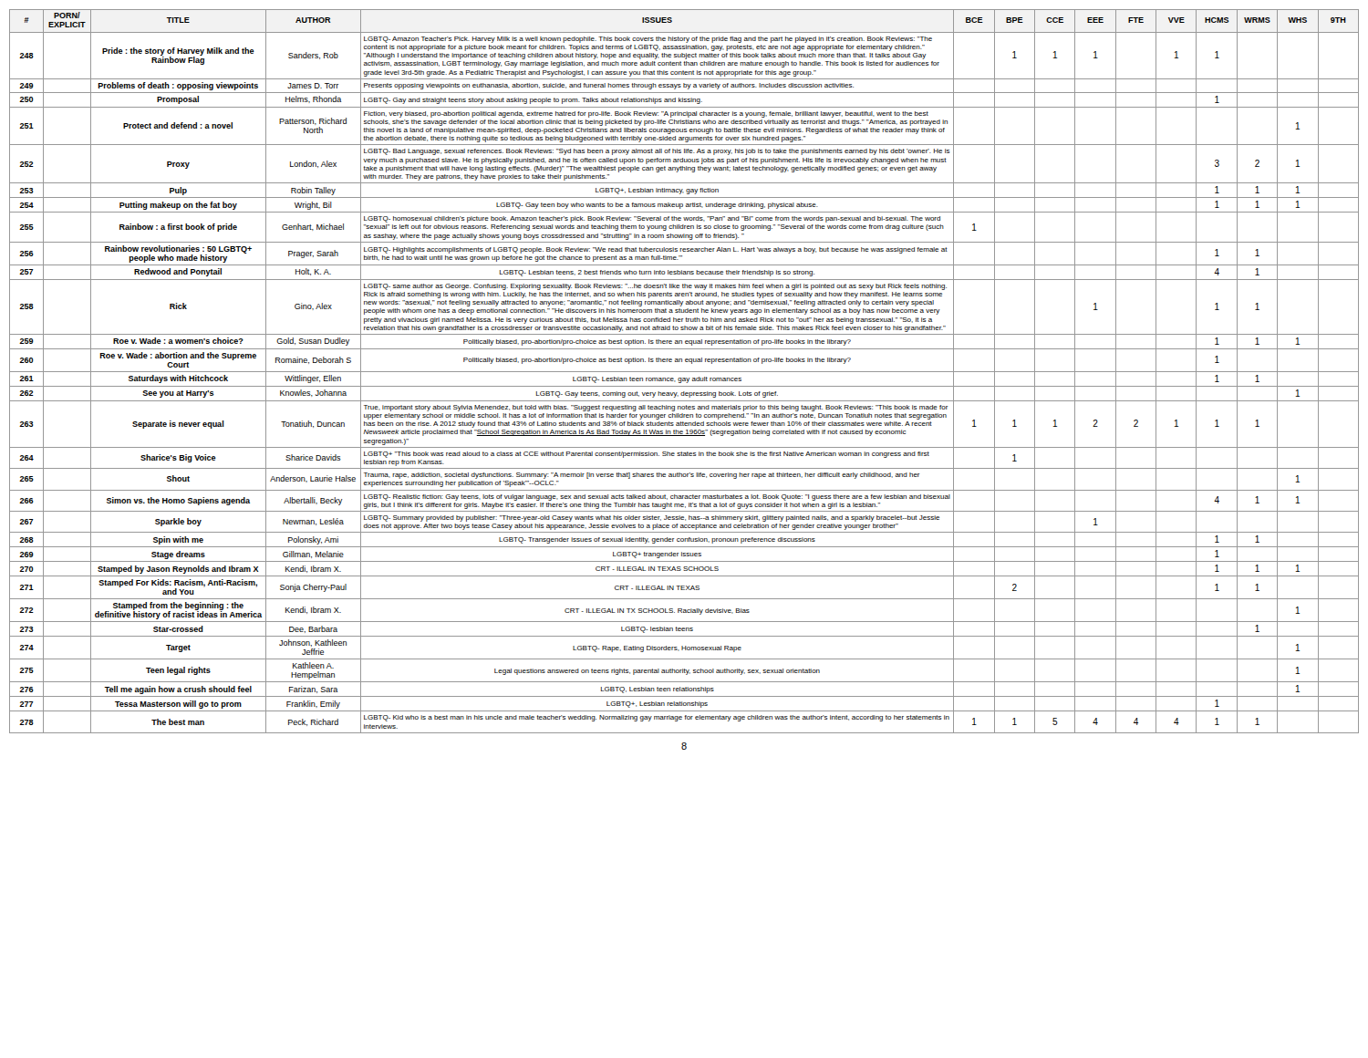| # | PORN/ EXPLICIT | TITLE | AUTHOR | ISSUES | BCE | BPE | CCE | EEE | FTE | VVE | HCMS | WRMS | WHS | 9TH |
| --- | --- | --- | --- | --- | --- | --- | --- | --- | --- | --- | --- | --- | --- | --- |
| 248 | | Pride : the story of Harvey Milk and the Rainbow Flag | Sanders, Rob | LGBTQ- Amazon Teacher's Pick. Harvey Milk is a well known pedophile. This book covers the history of the pride flag and the part he played in it's creation. Book Reviews: "The content is not appropriate for a picture book meant for children. Topics and terms of LGBTQ, assassination, gay, protests, etc are not age appropriate for elementary children." "Although I understand the importance of teaching children about history, hope and equality, the subject matter of this book talks about much more than that. It talks about Gay activism, assassination, LGBT terminology, Gay marriage legislation, and much more adult content than children are mature enough to handle. This book is listed for audiences for grade level 3rd-5th grade. As a Pediatric Therapist and Psychologist, I can assure you that this content is not appropriate for this age group." | | 1 | 1 | 1 | | 1 | 1 | | | |
| 249 | | Problems of death : opposing viewpoints | James D. Torr | Presents opposing viewpoints on euthanasia, abortion, suicide, and funeral homes through essays by a variety of authors. Includes discussion activities. | | | | | | | | | | |
| 250 | | Promposal | Helms, Rhonda | LGBTQ- Gay and straight teens story about asking people to prom. Talks about relationships and kissing. | | | | | | | 1 | | | |
| 251 | | Protect and defend : a novel | Patterson, Richard North | Fiction, very biased, pro-abortion political agenda, extreme hatred for pro-life. Book Review: "A principal character is a young, female, brilliant lawyer, beautiful, went to the best schools, she's the savage defender of the local abortion clinic that is being picketed by pro-life Christians who are described virtually as terrorist and thugs." "America, as portrayed in this novel is a land of manipulative mean-spirited, deep-pocketed Christians and liberals courageous enough to battle these evil minions. Regardless of what the reader may think of the abortion debate, there is nothing quite so tedious as being bludgeoned with terribly one-sided arguments for over six hundred pages." | | | | | | | | | 1 | |
| 252 | | Proxy | London, Alex | LGBTQ- Bad Language, sexual references. Book Reviews: "Syd has been a proxy almost all of his life. As a proxy, his job is to take the punishments earned by his debt 'owner'. He is very much a purchased slave. He is physically punished, and he is often called upon to perform arduous jobs as part of his punishment. His life is irrevocably changed when he must take a punishment that will have long lasting effects. (Murder)" "The wealthiest people can get anything they want; latest technology, genetically modified genes; or even get away with murder. They are patrons, they have proxies to take their punishments." | | | | | | | 3 | 2 | 1 | |
| 253 | | Pulp | Robin Talley | LGBTQ+, Lesbian intimacy, gay fiction | | | | | | | 1 | 1 | 1 | |
| 254 | | Putting makeup on the fat boy | Wright, Bil | LGBTQ- Gay teen boy who wants to be a famous makeup artist, underage drinking, physical abuse. | | | | | | | 1 | 1 | 1 | |
| 255 | | Rainbow : a first book of pride | Genhart, Michael | LGBTQ- homosexual children's picture book. Amazon teacher's pick. Book Review: "Several of the words, "Pan" and "Bi" come from the words pan-sexual and bi-sexual. The word "sexual" is left out for obvious reasons. Referencing sexual words and teaching them to young children is so close to grooming." "Several of the words come from drag culture (such as sashay, where the page actually shows young boys crossdressed and "strutting" in a room showing off to friends). " | 1 | | | | | | | | | |
| 256 | | Rainbow revolutionaries : 50 LGBTQ+ people who made history | Prager, Sarah | LGBTQ- Highlights accomplishments of LGBTQ people. Book Review: "We read that tuberculosis researcher Alan L. Hart 'was always a boy, but because he was assigned female at birth, he had to wait until he was grown up before he got the chance to present as a man full-time.'" | | | | | | | 1 | 1 | | |
| 257 | | Redwood and Ponytail | Holt, K. A. | LGBTQ- Lesbian teens, 2 best friends who turn into lesbians because their friendship is so strong. | | | | | | | 4 | 1 | | |
| 258 | | Rick | Gino, Alex | LGBTQ- same author as George. Confusing. Exploring sexuality. Book Reviews: "...he doesn't like the way it makes him feel when a girl is pointed out as sexy but Rick feels nothing. Rick is afraid something is wrong with him. Luckily, he has the internet, and so when his parents aren't around, he studies types of sexuality and how they manifest. He learns some new words: "asexual," not feeling sexually attracted to anyone; "aromantic," not feeling romantically about anyone; and "demisexual," feeling attracted only to certain very special people with whom one has a deep emotional connection." "He discovers in his homeroom that a student he knew years ago in elementary school as a boy has now become a very pretty and vivacious girl named Melissa. He is very curious about this, but Melissa has confided her truth to him and asked Rick not to "out" her as being transsexual." "So, it is a revelation that his own grandfather is a crossdresser or transvestite occasionally, and not afraid to show a bit of his female side. This makes Rick feel even closer to his grandfather." | | | | 1 | | | 1 | 1 | | |
| 259 | | Roe v. Wade : a women's choice? | Gold, Susan Dudley | Politically biased, pro-abortion/pro-choice as best option. Is there an equal representation of pro-life books in the library? | | | | | | | 1 | 1 | 1 | |
| 260 | | Roe v. Wade : abortion and the Supreme Court | Romaine, Deborah S | Politically biased, pro-abortion/pro-choice as best option. Is there an equal representation of pro-life books in the library? | | | | | | | 1 | | | |
| 261 | | Saturdays with Hitchcock | Wittlinger, Ellen | LGBTQ- Lesbian teen romance, gay adult romances | | | | | | | 1 | 1 | | |
| 262 | | See you at Harry's | Knowles, Johanna | LGBTQ- Gay teens, coming out, very heavy, depressing book. Lots of grief. | | | | | | | | | 1 | |
| 263 | | Separate is never equal | Tonatiuh, Duncan | True, important story about Sylvia Menendez, but told with bias. "Suggest requesting all teaching notes and materials prior to this being taught. Book Reviews: "This book is made for upper elementary school or middle school. It has a lot of information that is harder for younger children to comprehend." "In an author's note, Duncan Tonatiuh notes that segregation has been on the rise. A 2012 study found that 43% of Latino students and 38% of black students attended schools were fewer than 10% of their classmates were white. A recent Newsweek article proclaimed that " School Segregation in America Is As Bad Today As It Was in the 1960s " (segregation being correlated with if not caused by economic segregation.)" | 1 | 1 | 1 | 2 | 2 | 1 | 1 | 1 | | |
| 264 | | Sharice's Big Voice | Sharice Davids | LGBTQ+ "This book was read aloud to a class at CCE without Parental consent/permission. She states in the book she is the first Native American woman in congress and first lesbian rep from Kansas. | | 1 | | | | | | | | |
| 265 | | Shout | Anderson, Laurie Halse | Trauma, rape, addiction, societal dysfunctions. Summary: "A memoir [in verse that] shares the author's life, covering her rape at thirteen, her difficult early childhood, and her experiences surrounding her publication of 'Speak'"--OCLC." | | | | | | | | | 1 | |
| 266 | | Simon vs. the Homo Sapiens agenda | Albertalli, Becky | LGBTQ- Realistic fiction: Gay teens, lots of vulgar language, sex and sexual acts talked about, character masturbates a lot. Book Quote: "I guess there are a few lesbian and bisexual girls, but I think it's different for girls. Maybe it's easier. If there's one thing the Tumblr has taught me, it's that a lot of guys consider it hot when a girl is a lesbian." | | | | | | | 4 | 1 | 1 | |
| 267 | | Sparkle boy | Newman, Lesléa | LGBTQ- Summary provided by publisher: "Three-year-old Casey wants what his older sister, Jessie, has--a shimmery skirt, glittery painted nails, and a sparkly bracelet--but Jessie does not approve. After two boys tease Casey about his appearance, Jessie evolves to a place of acceptance and celebration of her gender creative younger brother" | | | | 1 | | | | | | |
| 268 | | Spin with me | Polonsky, Ami | LGBTQ- Transgender issues of sexual identity, gender confusion, pronoun preference discussions | | | | | | | 1 | 1 | | |
| 269 | | Stage dreams | Gillman, Melanie | LGBTQ+ trangender issues | | | | | | | 1 | | | |
| 270 | | Stamped by Jason Reynolds and Ibram X | Kendi, Ibram X. | CRT - ILLEGAL IN TEXAS SCHOOLS | | | | | | | 1 | 1 | 1 | |
| 271 | | Stamped For Kids: Racism, Anti-Racism, and You | Sonja Cherry-Paul | CRT - ILLEGAL IN TEXAS | | 2 | | | | | 1 | 1 | | |
| 272 | | Stamped from the beginning : the definitive history of racist ideas in America | Kendi, Ibram X. | CRT - ILLEGAL IN TX SCHOOLS. Racially devisive, Bias | | | | | | | | | 1 | |
| 273 | | Star-crossed | Dee, Barbara | LGBTQ- lesbian teens | | | | | | | | 1 | | |
| 274 | | Target | Johnson, Kathleen Jeffrie | LGBTQ- Rape, Eating Disorders, Homosexual Rape | | | | | | | | | 1 | |
| 275 | | Teen legal rights | Kathleen A. Hempelman | Legal questions answered on teens rights, parental authority, school authority, sex, sexual orientation | | | | | | | | | 1 | |
| 276 | | Tell me again how a crush should feel | Farizan, Sara | LGBTQ, Lesbian teen relationships | | | | | | | | | 1 | |
| 277 | | Tessa Masterson will go to prom | Franklin, Emily | LGBTQ+, Lesbian relationships | | | | | | | 1 | | | |
| 278 | | The best man | Peck, Richard | LGBTQ- Kid who is a best man in his uncle and male teacher's wedding. Normalizing gay marriage for elementary age children was the author's intent, according to her statements in interviews. | 1 | 1 | 5 | 4 | 4 | 4 | 1 | 1 | | |
8